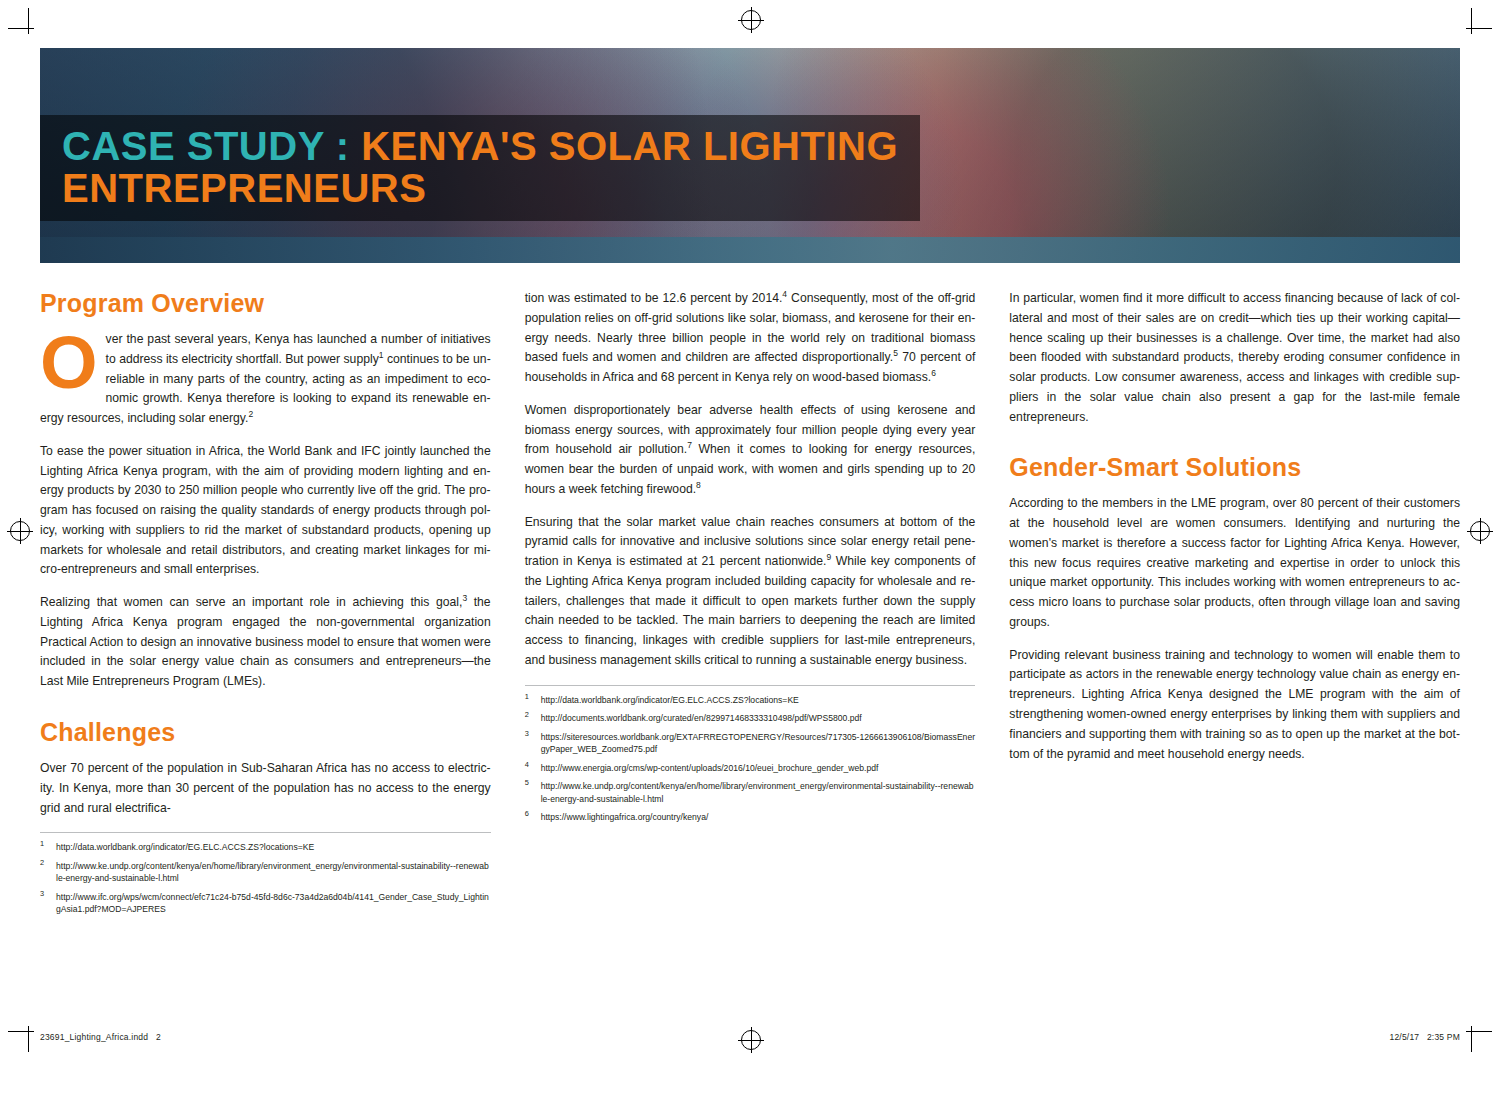CASE STUDY : KENYA'S SOLAR LIGHTING ENTREPRENEURS
Program Overview
Over the past several years, Kenya has launched a number of initiatives to address its electricity shortfall. But power supply1 continues to be unreliable in many parts of the country, acting as an impediment to economic growth. Kenya therefore is looking to expand its renewable energy resources, including solar energy.2
To ease the power situation in Africa, the World Bank and IFC jointly launched the Lighting Africa Kenya program, with the aim of providing modern lighting and energy products by 2030 to 250 million people who currently live off the grid. The program has focused on raising the quality standards of energy products through policy, working with suppliers to rid the market of substandard products, opening up markets for wholesale and retail distributors, and creating market linkages for micro-entrepreneurs and small enterprises.
Realizing that women can serve an important role in achieving this goal,3 the Lighting Africa Kenya program engaged the non-governmental organization Practical Action to design an innovative business model to ensure that women were included in the solar energy value chain as consumers and entrepreneurs—the Last Mile Entrepreneurs Program (LMEs).
Challenges
Over 70 percent of the population in Sub-Saharan Africa has no access to electricity. In Kenya, more than 30 percent of the population has no access to the energy grid and rural electrifica-
http://data.worldbank.org/indicator/EG.ELC.ACCS.ZS?locations=KE
http://www.ke.undp.org/content/kenya/en/home/library/environment_energy/environmental-sustainability--renewable-energy-and-sustainable-l.html
http://www.ifc.org/wps/wcm/connect/efc71c24-b75d-45fd-8d6c-73a4d2a6d04b/4141_Gender_Case_Study_LightingAsia1.pdf?MOD=AJPERES
tion was estimated to be 12.6 percent by 2014.4 Consequently, most of the off-grid population relies on off-grid solutions like solar, biomass, and kerosene for their energy needs. Nearly three billion people in the world rely on traditional biomass based fuels and women and children are affected disproportionally.5 70 percent of households in Africa and 68 percent in Kenya rely on wood-based biomass.6
Women disproportionately bear adverse health effects of using kerosene and biomass energy sources, with approximately four million people dying every year from household air pollution.7 When it comes to looking for energy resources, women bear the burden of unpaid work, with women and girls spending up to 20 hours a week fetching firewood.8
Ensuring that the solar market value chain reaches consumers at bottom of the pyramid calls for innovative and inclusive solutions since solar energy retail penetration in Kenya is estimated at 21 percent nationwide.9 While key components of the Lighting Africa Kenya program included building capacity for wholesale and retailers, challenges that made it difficult to open markets further down the supply chain needed to be tackled. The main barriers to deepening the reach are limited access to financing, linkages with credible suppliers for last-mile entrepreneurs, and business management skills critical to running a sustainable energy business.
http://data.worldbank.org/indicator/EG.ELC.ACCS.ZS?locations=KE
http://documents.worldbank.org/curated/en/829971468333310498/pdf/WPS5800.pdf
https://siteresources.worldbank.org/EXTAFRREGTOPENERGY/Resources/717305-1266613906108/BiomassEnergyPaper_WEB_Zoomed75.pdf
http://www.energia.org/cms/wp-content/uploads/2016/10/euei_brochure_gender_web.pdf
http://www.ke.undp.org/content/kenya/en/home/library/environment_energy/environmental-sustainability--renewable-energy-and-sustainable-l.html
https://www.lightingafrica.org/country/kenya/
In particular, women find it more difficult to access financing because of lack of collateral and most of their sales are on credit—which ties up their working capital—hence scaling up their businesses is a challenge. Over time, the market had also been flooded with substandard products, thereby eroding consumer confidence in solar products. Low consumer awareness, access and linkages with credible suppliers in the solar value chain also present a gap for the last-mile female entrepreneurs.
Gender-Smart Solutions
According to the members in the LME program, over 80 percent of their customers at the household level are women consumers. Identifying and nurturing the women's market is therefore a success factor for Lighting Africa Kenya. However, this new focus requires creative marketing and expertise in order to unlock this unique market opportunity. This includes working with women entrepreneurs to access micro loans to purchase solar products, often through village loan and saving groups.
Providing relevant business training and technology to women will enable them to participate as actors in the renewable energy technology value chain as energy entrepreneurs. Lighting Africa Kenya designed the LME program with the aim of strengthening women-owned energy enterprises by linking them with suppliers and financiers and supporting them with training so as to open up the market at the bottom of the pyramid and meet household energy needs.
23691_Lighting_Africa.indd 2
12/5/17 2:35 PM